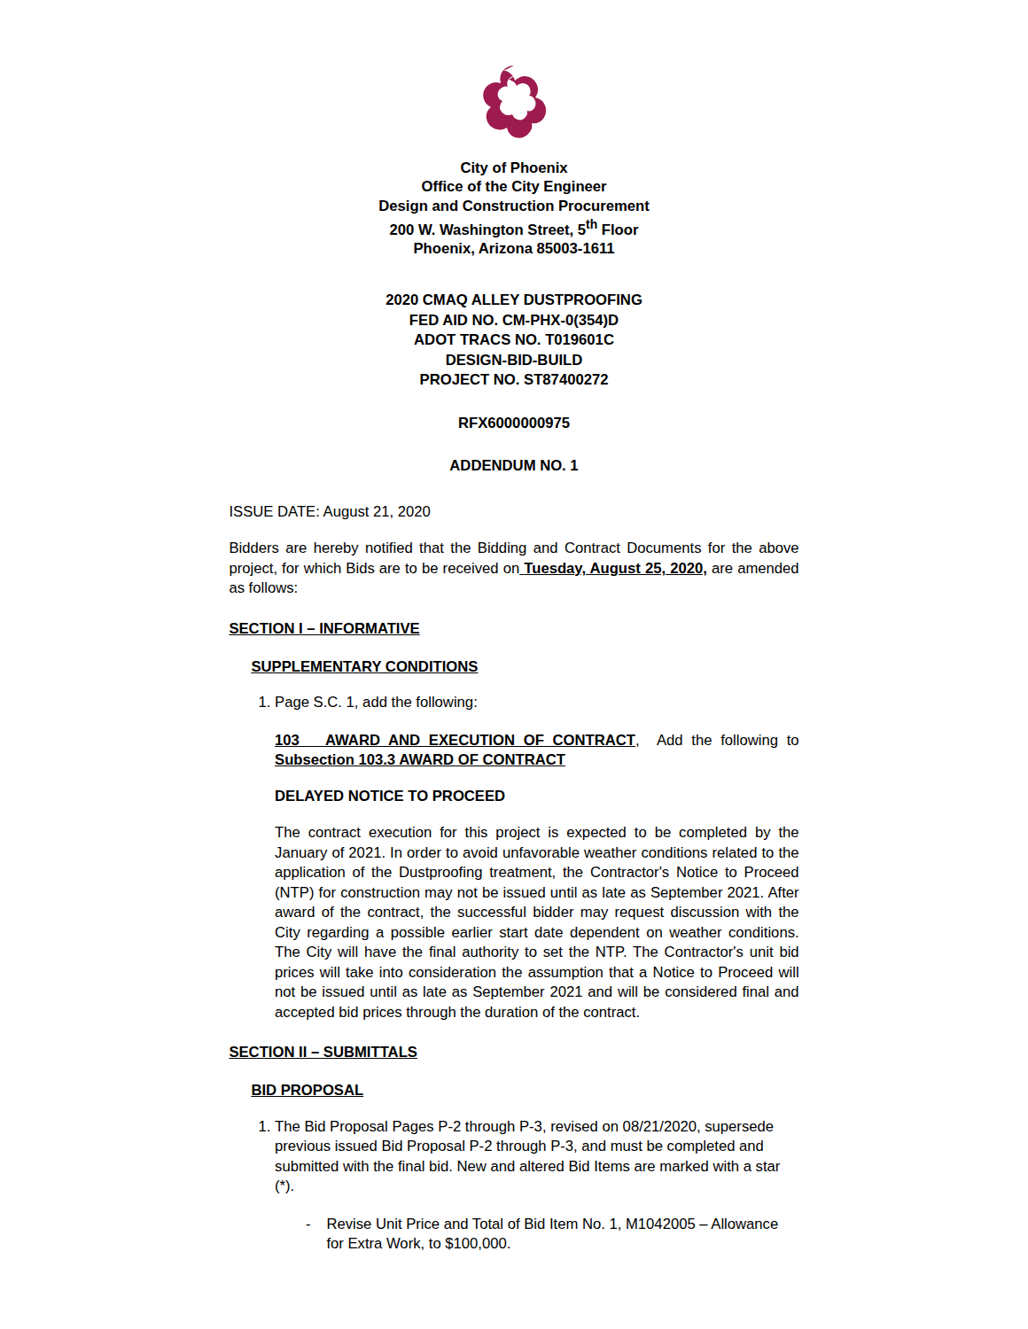City of Phoenix
Office of the City Engineer
Design and Construction Procurement
200 W. Washington Street, 5th Floor
Phoenix, Arizona 85003-1611
2020 CMAQ ALLEY DUSTPROOFING
FED AID NO. CM-PHX-0(354)D
ADOT TRACS NO. T019601C
DESIGN-BID-BUILD
PROJECT NO. ST87400272
RFX6000000975
ADDENDUM NO. 1
ISSUE DATE: August 21, 2020
Bidders are hereby notified that the Bidding and Contract Documents for the above project, for which Bids are to be received on Tuesday, August 25, 2020, are amended as follows:
SECTION I – INFORMATIVE
SUPPLEMENTARY CONDITIONS
Page S.C. 1, add the following:
103 AWARD AND EXECUTION OF CONTRACT, Add the following to Subsection 103.3 AWARD OF CONTRACT
DELAYED NOTICE TO PROCEED
The contract execution for this project is expected to be completed by the January of 2021. In order to avoid unfavorable weather conditions related to the application of the Dustproofing treatment, the Contractor's Notice to Proceed (NTP) for construction may not be issued until as late as September 2021. After award of the contract, the successful bidder may request discussion with the City regarding a possible earlier start date dependent on weather conditions. The City will have the final authority to set the NTP. The Contractor's unit bid prices will take into consideration the assumption that a Notice to Proceed will not be issued until as late as September 2021 and will be considered final and accepted bid prices through the duration of the contract.
SECTION II – SUBMITTALS
BID PROPOSAL
The Bid Proposal Pages P-2 through P-3, revised on 08/21/2020, supersede previous issued Bid Proposal P-2 through P-3, and must be completed and submitted with the final bid. New and altered Bid Items are marked with a star (*).
Revise Unit Price and Total of Bid Item No. 1, M1042005 – Allowance for Extra Work, to $100,000.